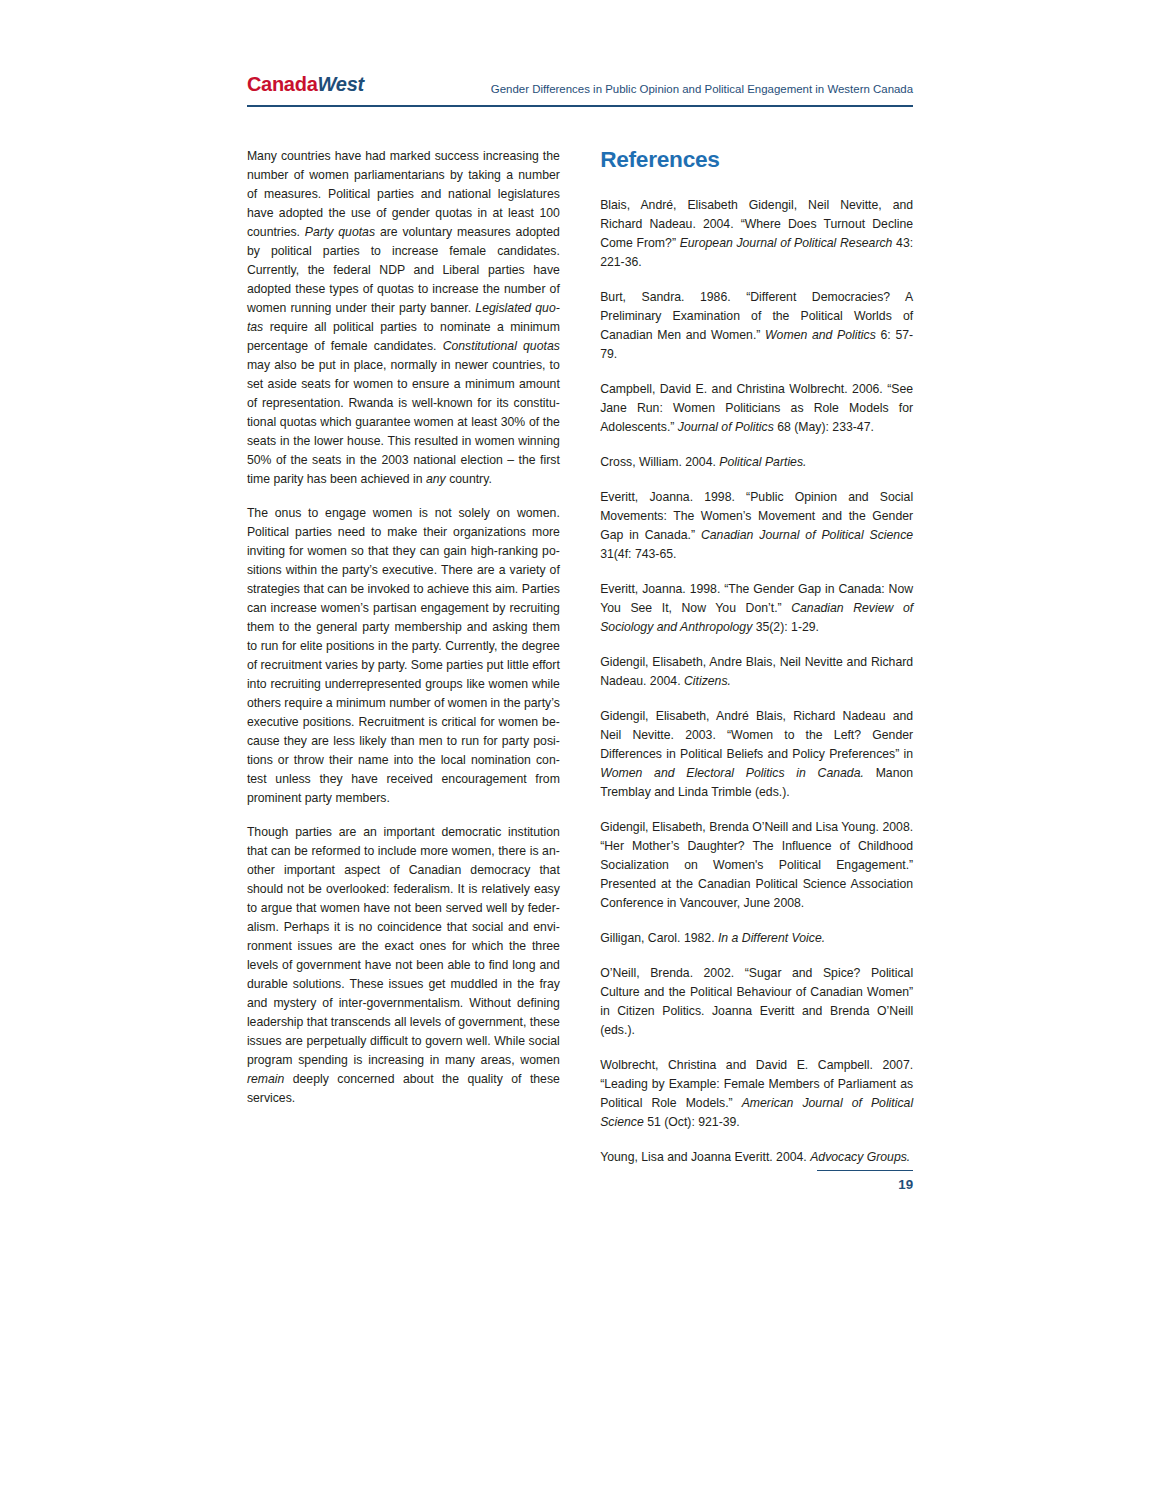Canada West
Gender Differences in Public Opinion and Political Engagement in Western Canada
Many countries have had marked success increasing the number of women parliamentarians by taking a number of measures. Political parties and national legislatures have adopted the use of gender quotas in at least 100 countries. Party quotas are voluntary measures adopted by political parties to increase female candidates. Currently, the federal NDP and Liberal parties have adopted these types of quotas to increase the number of women running under their party banner. Legislated quotas require all political parties to nominate a minimum percentage of female candidates. Constitutional quotas may also be put in place, normally in newer countries, to set aside seats for women to ensure a minimum amount of representation. Rwanda is well-known for its constitutional quotas which guarantee women at least 30% of the seats in the lower house. This resulted in women winning 50% of the seats in the 2003 national election – the first time parity has been achieved in any country.
The onus to engage women is not solely on women. Political parties need to make their organizations more inviting for women so that they can gain high-ranking positions within the party’s executive. There are a variety of strategies that can be invoked to achieve this aim. Parties can increase women’s partisan engagement by recruiting them to the general party membership and asking them to run for elite positions in the party. Currently, the degree of recruitment varies by party. Some parties put little effort into recruiting underrepresented groups like women while others require a minimum number of women in the party’s executive positions. Recruitment is critical for women because they are less likely than men to run for party positions or throw their name into the local nomination contest unless they have received encouragement from prominent party members.
Though parties are an important democratic institution that can be reformed to include more women, there is another important aspect of Canadian democracy that should not be overlooked: federalism. It is relatively easy to argue that women have not been served well by federalism. Perhaps it is no coincidence that social and environment issues are the exact ones for which the three levels of government have not been able to find long and durable solutions. These issues get muddled in the fray and mystery of inter-governmentalism. Without defining leadership that transcends all levels of government, these issues are perpetually difficult to govern well. While social program spending is increasing in many areas, women remain deeply concerned about the quality of these services.
References
Blais, André, Elisabeth Gidengil, Neil Nevitte, and Richard Nadeau. 2004. “Where Does Turnout Decline Come From?” European Journal of Political Research 43: 221-36.
Burt, Sandra. 1986. “Different Democracies? A Preliminary Examination of the Political Worlds of Canadian Men and Women.” Women and Politics 6: 57-79.
Campbell, David E. and Christina Wolbrecht. 2006. “See Jane Run: Women Politicians as Role Models for Adolescents.” Journal of Politics 68 (May): 233-47.
Cross, William. 2004. Political Parties.
Everitt, Joanna. 1998. “Public Opinion and Social Movements: The Women’s Movement and the Gender Gap in Canada.” Canadian Journal of Political Science 31(4f: 743-65.
Everitt, Joanna. 1998. “The Gender Gap in Canada: Now You See It, Now You Don’t.” Canadian Review of Sociology and Anthropology 35(2): 1-29.
Gidengil, Elisabeth, Andre Blais, Neil Nevitte and Richard Nadeau. 2004. Citizens.
Gidengil, Elisabeth, André Blais, Richard Nadeau and Neil Nevitte. 2003. “Women to the Left? Gender Differences in Political Beliefs and Policy Preferences” in Women and Electoral Politics in Canada. Manon Tremblay and Linda Trimble (eds.).
Gidengil, Elisabeth, Brenda O’Neill and Lisa Young. 2008. “Her Mother’s Daughter? The Influence of Childhood Socialization on Women's Political Engagement.” Presented at the Canadian Political Science Association Conference in Vancouver, June 2008.
Gilligan, Carol. 1982. In a Different Voice.
O’Neill, Brenda. 2002. “Sugar and Spice? Political Culture and the Political Behaviour of Canadian Women” in Citizen Politics. Joanna Everitt and Brenda O’Neill (eds.).
Wolbrecht, Christina and David E. Campbell. 2007. “Leading by Example: Female Members of Parliament as Political Role Models.” American Journal of Political Science 51 (Oct): 921-39.
Young, Lisa and Joanna Everitt. 2004. Advocacy Groups.
19